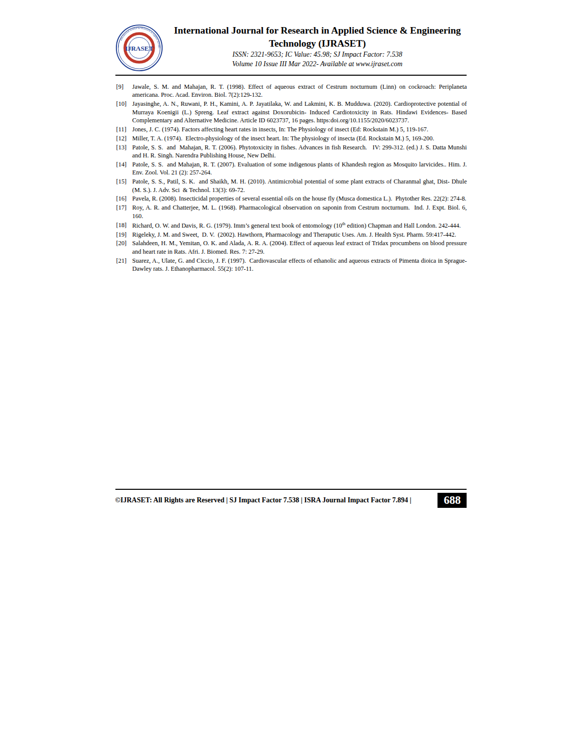IJRASET International Journal for Research in Applied Science
International Journal for Research in Applied Science & Engineering Technology (IJRASET)
ISSN: 2321-9653; IC Value: 45.98; SJ Impact Factor: 7.538
Volume 10 Issue III Mar 2022- Available at www.ijraset.com
[9] Jawale, S. M. and Mahajan, R. T. (1998). Effect of aqueous extract of Cestrum nocturnum (Linn) on cockroach: Periplaneta americana. Proc. Acad. Environ. Biol. 7(2):129-132.
[10] Jayasinghe, A. N., Ruwani, P. H., Kamini, A. P. Jayatilaka, W. and Lakmini, K. B. Mudduwa. (2020). Cardioprotective potential of Murraya Koenigii (L.) Spreng. Leaf extract against Doxorubicin- Induced Cardiotoxicity in Rats. Hindawi Evidences- Based Complementary and Alternative Medicine. Article ID 6023737, 16 pages. https:doi.org/10.1155/2020/6023737.
[11] Jones, J. C. (1974). Factors affecting heart rates in insects, In: The Physiology of insect (Ed: Rockstain M.) 5, 119-167.
[12] Miller, T. A. (1974). Electro-physiology of the insect heart. In: The physiology of insecta (Ed. Rockstain M.) 5, 169-200.
[13] Patole, S. S. and Mahajan, R. T. (2006). Phytotoxicity in fishes. Advances in fish Research. IV: 299-312. (ed.) J. S. Datta Munshi and H. R. Singh. Narendra Publishing House, New Delhi.
[14] Patole, S. S. and Mahajan, R. T. (2007). Evaluation of some indigenous plants of Khandesh region as Mosquito larvicides.. Him. J. Env. Zool. Vol. 21 (2): 257-264.
[15] Patole, S. S., Patil, S. K. and Shaikh, M. H. (2010). Antimicrobial potential of some plant extracts of Charanmal ghat, Dist- Dhule (M. S.). J. Adv. Sci & Technol. 13(3): 69-72.
[16] Pavela, R. (2008). Insecticidal properties of several essential oils on the house fly (Musca domestica L.). Phytother Res. 22(2): 274-8.
[17] Roy, A. R. and Chatterjee, M. L. (1968). Pharmacological observation on saponin from Cestrum nocturnum. Ind. J. Expt. Biol. 6, 160.
[18] Richard, O. W. and Davis, R. G. (1979). Imm’s general text book of entomology (10th edition) Chapman and Hall London. 242-444.
[19] Rigeleky, J. M. and Sweet, D. V. (2002). Hawthorn, Pharmacology and Theraputic Uses. Am. J. Health Syst. Pharm. 59:417-442.
[20] Salahdeen, H. M., Yemitan, O. K. and Alada, A. R. A. (2004). Effect of aqueous leaf extract of Tridax procumbens on blood pressure and heart rate in Rats. Afri. J. Biomed. Res. 7: 27-29.
[21] Suarez, A., Ulate, G. and Ciccio, J. F. (1997). Cardiovascular effects of ethanolic and aqueous extracts of Pimenta dioica in Sprague-Dawley rats. J. Ethanopharmacol. 55(2): 107-11.
©IJRASET: All Rights are Reserved | SJ Impact Factor 7.538 | ISRA Journal Impact Factor 7.894 |
688